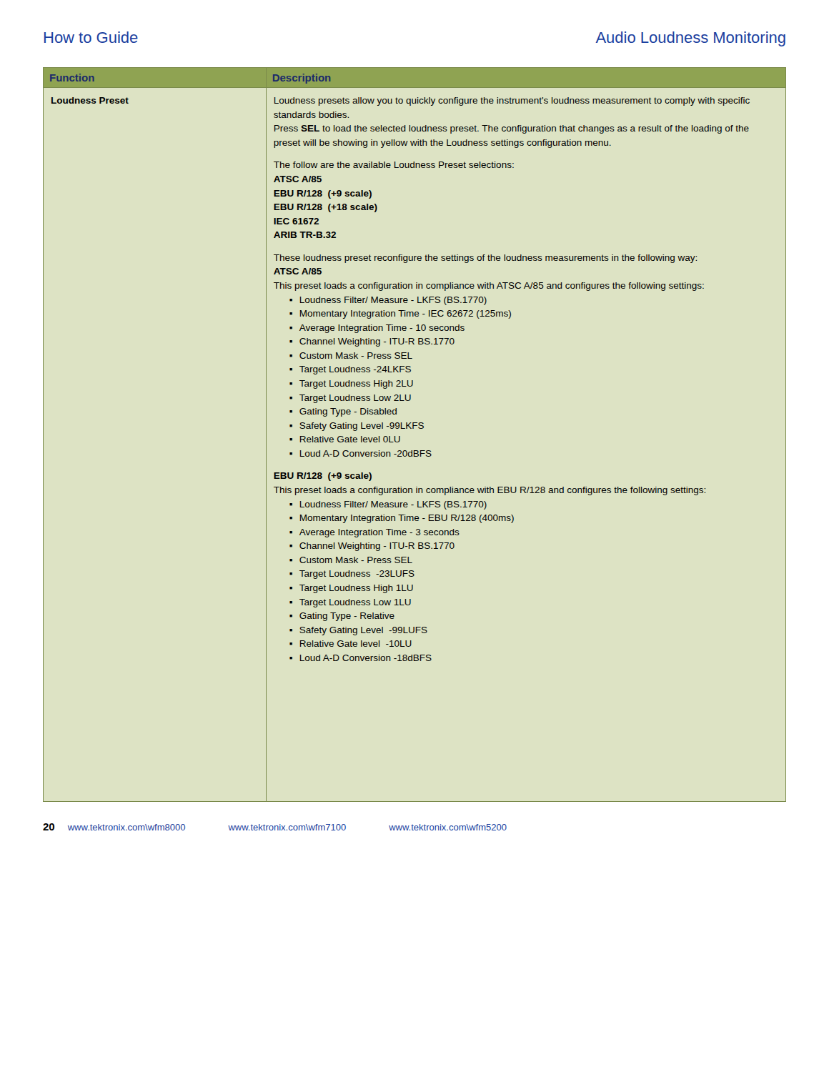How to Guide
Audio Loudness Monitoring
| Function | Description |
| --- | --- |
| Loudness Preset | Loudness presets allow you to quickly configure the instrument's loudness measurement to comply with specific standards bodies. Press SEL to load the selected loudness preset. The configuration that changes as a result of the loading of the preset will be showing in yellow with the Loudness settings configuration menu. The follow are the available Loudness Preset selections: ATSC A/85 EBU R/128 (+9 scale) EBU R/128 (+18 scale) IEC 61672 ARIB TR-B.32 These loudness preset reconfigure the settings of the loudness measurements in the following way: ATSC A/85 This preset loads a configuration in compliance with ATSC A/85 and configures the following settings: Loudness Filter/ Measure - LKFS (BS.1770) Momentary Integration Time - IEC 62672 (125ms) Average Integration Time - 10 seconds Channel Weighting - ITU-R BS.1770 Custom Mask - Press SEL Target Loudness -24LKFS Target Loudness High 2LU Target Loudness Low 2LU Gating Type - Disabled Safety Gating Level -99LKFS Relative Gate level 0LU Loud A-D Conversion -20dBFS EBU R/128 (+9 scale) This preset loads a configuration in compliance with EBU R/128 and configures the following settings: Loudness Filter/ Measure - LKFS (BS.1770) Momentary Integration Time - EBU R/128 (400ms) Average Integration Time - 3 seconds Channel Weighting - ITU-R BS.1770 Custom Mask - Press SEL Target Loudness -23LUFS Target Loudness High 1LU Target Loudness Low 1LU Gating Type - Relative Safety Gating Level -99LUFS Relative Gate level -10LU Loud A-D Conversion -18dBFS |
20 www.tektronix.com\wfm8000 www.tektronix.com\wfm7100 www.tektronix.com\wfm5200